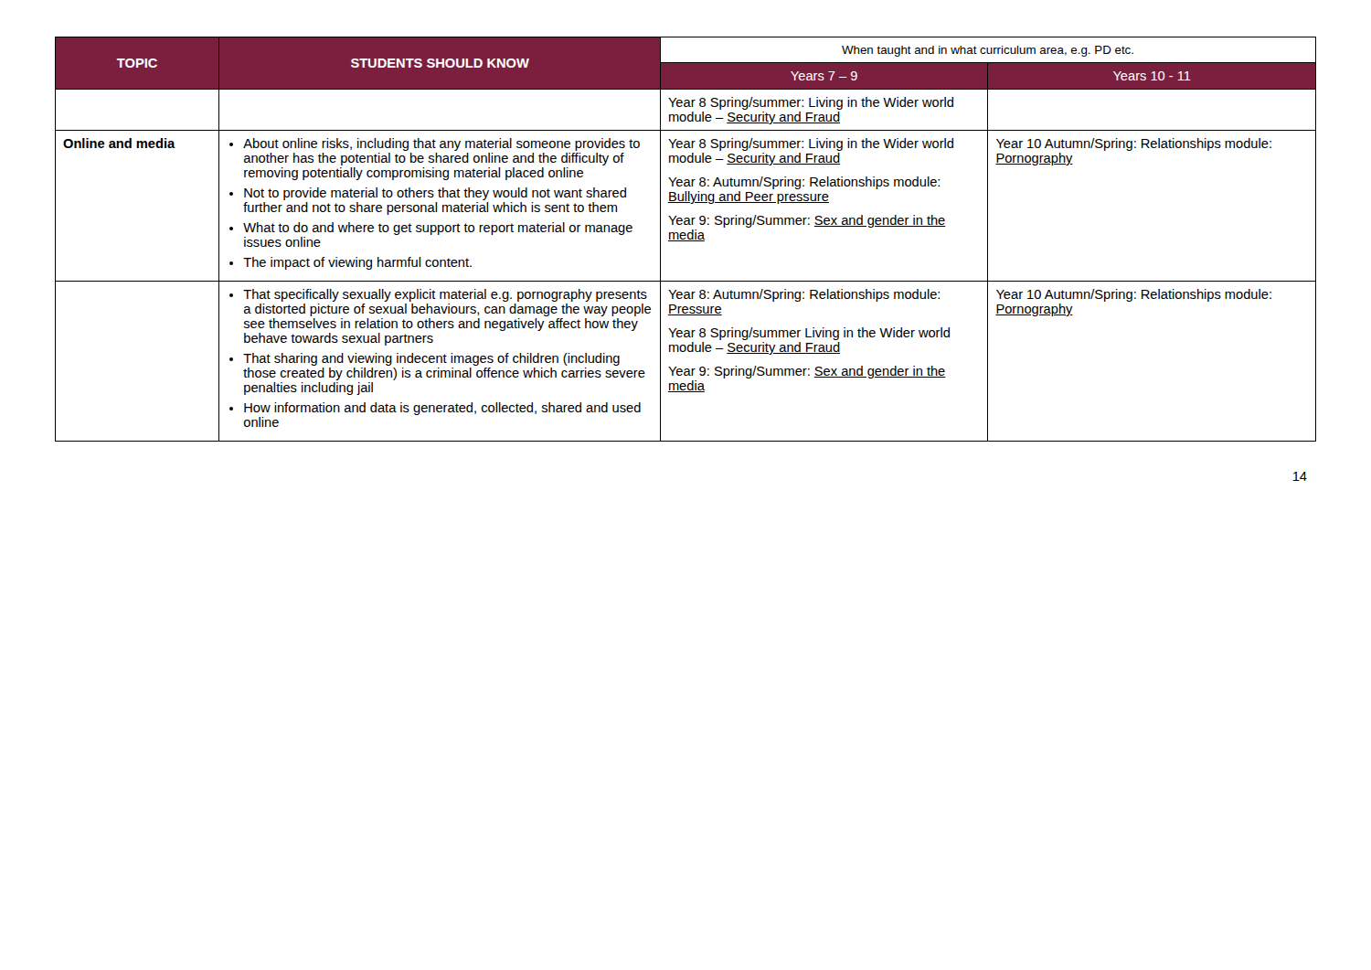| TOPIC | STUDENTS SHOULD KNOW | When taught and in what curriculum area, e.g. PD etc. |
| --- | --- | --- |
| Years 7 – 9 | Years 10 - 11 |
| | | Year 8 Spring/summer: Living in the Wider world module – Security and Fraud | |
| Online and media | About online risks, including that any material someone provides to another has the potential to be shared online and the difficulty of removing potentially compromising material placed online Not to provide material to others that they would not want shared further and not to share personal material which is sent to them What to do and where to get support to report material or manage issues online The impact of viewing harmful content. | Year 8 Spring/summer: Living in the Wider world module – Security and Fraud Year 8: Autumn/Spring: Relationships module: Bullying and Peer pressure Year 9: Spring/Summer: Sex and gender in the media | Year 10 Autumn/Spring: Relationships module: Pornography |
| | That specifically sexually explicit material e.g. pornography presents a distorted picture of sexual behaviours, can damage the way people see themselves in relation to others and negatively affect how they behave towards sexual partners That sharing and viewing indecent images of children (including those created by children) is a criminal offence which carries severe penalties including jail How information and data is generated, collected, shared and used online | Year 8: Autumn/Spring: Relationships module: Pressure Year 8 Spring/summer Living in the Wider world module – Security and Fraud Year 9: Spring/Summer: Sex and gender in the media | Year 10 Autumn/Spring: Relationships module: Pornography |
14